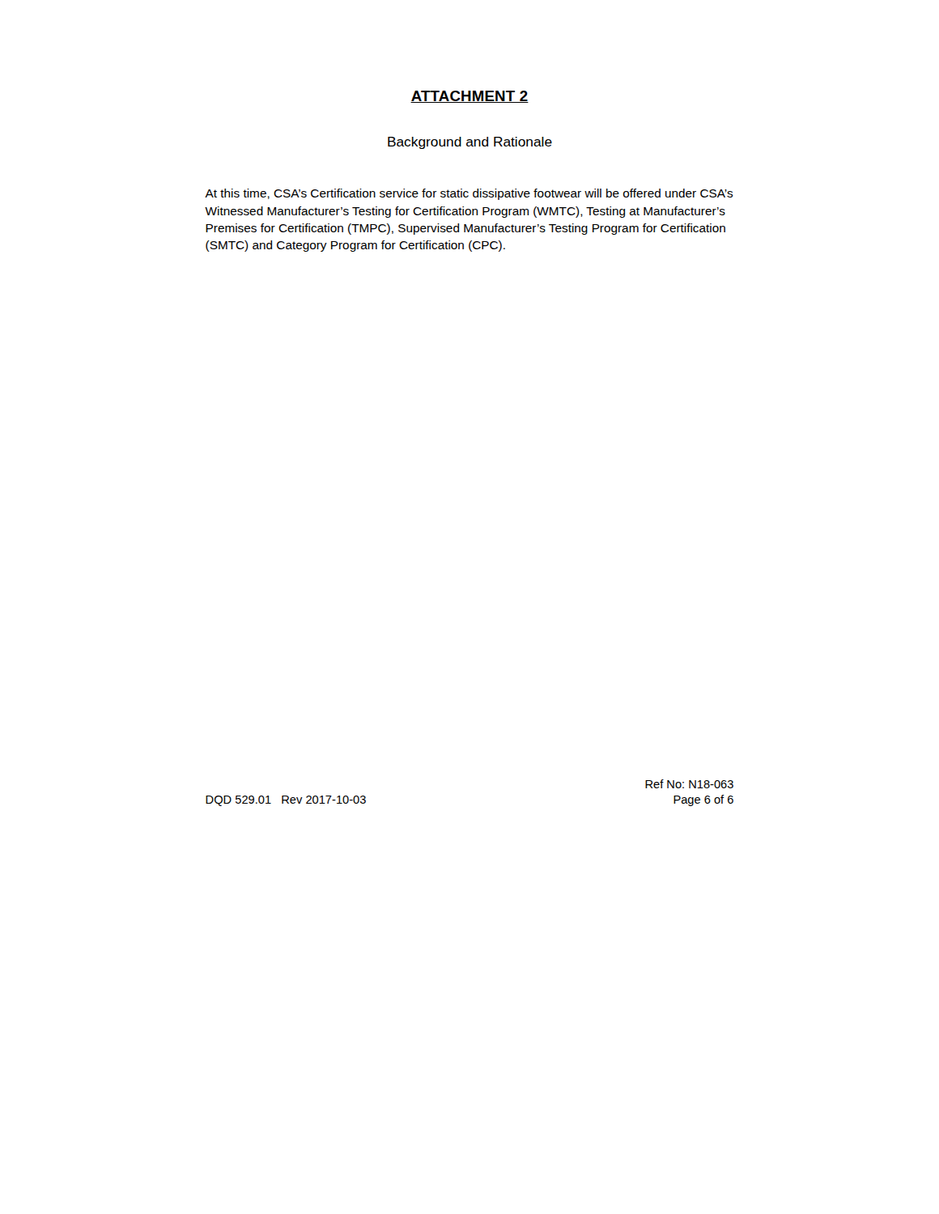ATTACHMENT 2
Background and Rationale
At this time, CSA’s Certification service for static dissipative footwear will be offered under CSA’s Witnessed Manufacturer’s Testing for Certification Program (WMTC), Testing at Manufacturer’s Premises for Certification (TMPC), Supervised Manufacturer’s Testing Program for Certification (SMTC) and Category Program for Certification (CPC).
DQD 529.01 Rev 2017-10-03
Ref No: N18-063
Page 6 of 6